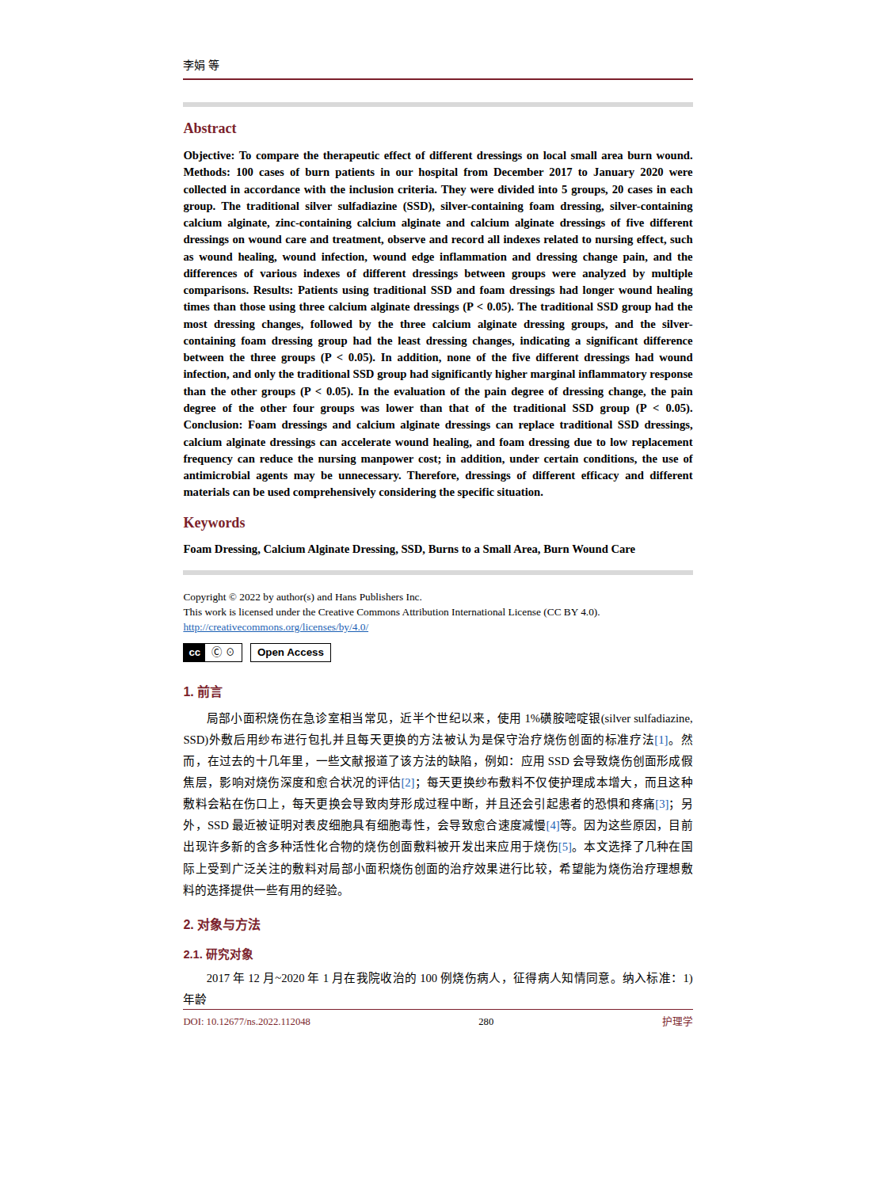李娟 等
Abstract
Objective: To compare the therapeutic effect of different dressings on local small area burn wound. Methods: 100 cases of burn patients in our hospital from December 2017 to January 2020 were collected in accordance with the inclusion criteria. They were divided into 5 groups, 20 cases in each group. The traditional silver sulfadiazine (SSD), silver-containing foam dressing, silver-containing calcium alginate, zinc-containing calcium alginate and calcium alginate dressings of five different dressings on wound care and treatment, observe and record all indexes related to nursing effect, such as wound healing, wound infection, wound edge inflammation and dressing change pain, and the differences of various indexes of different dressings between groups were analyzed by multiple comparisons. Results: Patients using traditional SSD and foam dressings had longer wound healing times than those using three calcium alginate dressings (P < 0.05). The traditional SSD group had the most dressing changes, followed by the three calcium alginate dressing groups, and the silver-containing foam dressing group had the least dressing changes, indicating a significant difference between the three groups (P < 0.05). In addition, none of the five different dressings had wound infection, and only the traditional SSD group had significantly higher marginal inflammatory response than the other groups (P < 0.05). In the evaluation of the pain degree of dressing change, the pain degree of the other four groups was lower than that of the traditional SSD group (P < 0.05). Conclusion: Foam dressings and calcium alginate dressings can replace traditional SSD dressings, calcium alginate dressings can accelerate wound healing, and foam dressing due to low replacement frequency can reduce the nursing manpower cost; in addition, under certain conditions, the use of antimicrobial agents may be unnecessary. Therefore, dressings of different efficacy and different materials can be used comprehensively considering the specific situation.
Keywords
Foam Dressing, Calcium Alginate Dressing, SSD, Burns to a Small Area, Burn Wound Care
Copyright © 2022 by author(s) and Hans Publishers Inc.
This work is licensed under the Creative Commons Attribution International License (CC BY 4.0).
http://creativecommons.org/licenses/by/4.0/
ccⒸ ☉ Open Access
1. 前言
局部小面积烧伤在急诊室相当常见，近半个世纪以来，使用 1%磺胺嘧啶银(silver sulfadiazine, SSD)外敷后用纱布进行包扎并且每天更换的方法被认为是保守治疗烧伤创面的标准疗法[1]。然而，在过去的十几年里，一些文献报道了该方法的缺陷，例如：应用 SSD 会导致烧伤创面形成假焦层，影响对烧伤深度和愈合状况的评估[2]；每天更换纱布敷料不仅使护理成本增大，而且这种敷料会粘在伤口上，每天更换会导致肉芽形成过程中断，并且还会引起患者的恐惧和疼痛[3]；另外，SSD 最近被证明对表皮细胞具有细胞毒性，会导致愈合速度减慢[4] 等。因为这些原因，目前出现许多新的含多种活性化合物的烧伤创面敷料被开发出来应用于烧伤[5]。本文选择了几种在国际上受到广泛关注的敷料对局部小面积烧伤创面的治疗效果进行比较，希望能为烧伤治疗理想敷料的选择提供一些有用的经验。
2. 对象与方法
2.1. 研究对象
2017 年 12 月~2020 年 1 月在我院收治的 100 例烧伤病人，征得病人知情同意。纳入标准：1) 年龄
DOI: 10.12677/ns.2022.112048 280 护理学